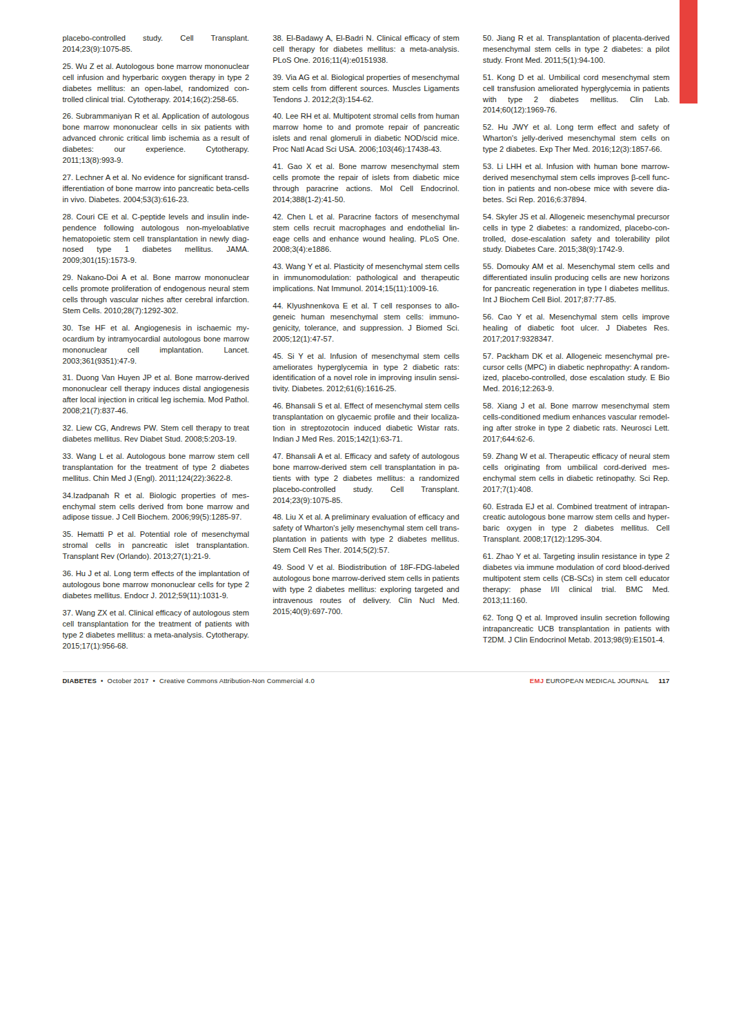placebo-controlled study. Cell Transplant. 2014;23(9):1075-85.
25. Wu Z et al. Autologous bone marrow mononuclear cell infusion and hyperbaric oxygen therapy in type 2 diabetes mellitus: an open-label, randomized controlled clinical trial. Cytotherapy. 2014;16(2):258-65.
26. Subrammaniyan R et al. Application of autologous bone marrow mononuclear cells in six patients with advanced chronic critical limb ischemia as a result of diabetes: our experience. Cytotherapy. 2011;13(8):993-9.
27. Lechner A et al. No evidence for significant transdifferentiation of bone marrow into pancreatic beta-cells in vivo. Diabetes. 2004;53(3):616-23.
28. Couri CE et al. C-peptide levels and insulin independence following autologous non-myeloablative hematopoietic stem cell transplantation in newly diagnosed type 1 diabetes mellitus. JAMA. 2009;301(15):1573-9.
29. Nakano-Doi A et al. Bone marrow mononuclear cells promote proliferation of endogenous neural stem cells through vascular niches after cerebral infarction. Stem Cells. 2010;28(7):1292-302.
30. Tse HF et al. Angiogenesis in ischaemic myocardium by intramyocardial autologous bone marrow mononuclear cell implantation. Lancet. 2003;361(9351):47-9.
31. Duong Van Huyen JP et al. Bone marrow-derived mononuclear cell therapy induces distal angiogenesis after local injection in critical leg ischemia. Mod Pathol. 2008;21(7):837-46.
32. Liew CG, Andrews PW. Stem cell therapy to treat diabetes mellitus. Rev Diabet Stud. 2008;5:203-19.
33. Wang L et al. Autologous bone marrow stem cell transplantation for the treatment of type 2 diabetes mellitus. Chin Med J (Engl). 2011;124(22):3622-8.
34.Izadpanah R et al. Biologic properties of mesenchymal stem cells derived from bone marrow and adipose tissue. J Cell Biochem. 2006;99(5):1285-97.
35. Hematti P et al. Potential role of mesenchymal stromal cells in pancreatic islet transplantation. Transplant Rev (Orlando). 2013;27(1):21-9.
36. Hu J et al. Long term effects of the implantation of autologous bone marrow mononuclear cells for type 2 diabetes mellitus. Endocr J. 2012;59(11):1031-9.
37. Wang ZX et al. Clinical efficacy of autologous stem cell transplantation for the treatment of patients with type 2 diabetes mellitus: a meta-analysis. Cytotherapy. 2015;17(1):956-68.
38. El-Badawy A, El-Badri N. Clinical efficacy of stem cell therapy for diabetes mellitus: a meta-analysis. PLoS One. 2016;11(4):e0151938.
39. Via AG et al. Biological properties of mesenchymal stem cells from different sources. Muscles Ligaments Tendons J. 2012;2(3):154-62.
40. Lee RH et al. Multipotent stromal cells from human marrow home to and promote repair of pancreatic islets and renal glomeruli in diabetic NOD/scid mice. Proc Natl Acad Sci USA. 2006;103(46):17438-43.
41. Gao X et al. Bone marrow mesenchymal stem cells promote the repair of islets from diabetic mice through paracrine actions. Mol Cell Endocrinol. 2014;388(1-2):41-50.
42. Chen L et al. Paracrine factors of mesenchymal stem cells recruit macrophages and endothelial lineage cells and enhance wound healing. PLoS One. 2008;3(4):e1886.
43. Wang Y et al. Plasticity of mesenchymal stem cells in immunomodulation: pathological and therapeutic implications. Nat Immunol. 2014;15(11):1009-16.
44. Klyushnenkova E et al. T cell responses to allogeneic human mesenchymal stem cells: immunogenicity, tolerance, and suppression. J Biomed Sci. 2005;12(1):47-57.
45. Si Y et al. Infusion of mesenchymal stem cells ameliorates hyperglycemia in type 2 diabetic rats: identification of a novel role in improving insulin sensitivity. Diabetes. 2012;61(6):1616-25.
46. Bhansali S et al. Effect of mesenchymal stem cells transplantation on glycaemic profile and their localization in streptozotocin induced diabetic Wistar rats. Indian J Med Res. 2015;142(1):63-71.
47. Bhansali A et al. Efficacy and safety of autologous bone marrow-derived stem cell transplantation in patients with type 2 diabetes mellitus: a randomized placebo-controlled study. Cell Transplant. 2014;23(9):1075-85.
48. Liu X et al. A preliminary evaluation of efficacy and safety of Wharton's jelly mesenchymal stem cell transplantation in patients with type 2 diabetes mellitus. Stem Cell Res Ther. 2014;5(2):57.
49. Sood V et al. Biodistribution of 18F-FDG-labeled autologous bone marrow-derived stem cells in patients with type 2 diabetes mellitus: exploring targeted and intravenous routes of delivery. Clin Nucl Med. 2015;40(9):697-700.
50. Jiang R et al. Transplantation of placenta-derived mesenchymal stem cells in type 2 diabetes: a pilot study. Front Med. 2011;5(1):94-100.
51. Kong D et al. Umbilical cord mesenchymal stem cell transfusion ameliorated hyperglycemia in patients with type 2 diabetes mellitus. Clin Lab. 2014;60(12):1969-76.
52. Hu JWY et al. Long term effect and safety of Wharton's jelly-derived mesenchymal stem cells on type 2 diabetes. Exp Ther Med. 2016;12(3):1857-66.
53. Li LHH et al. Infusion with human bone marrow-derived mesenchymal stem cells improves β-cell function in patients and non-obese mice with severe diabetes. Sci Rep. 2016;6:37894.
54. Skyler JS et al. Allogeneic mesenchymal precursor cells in type 2 diabetes: a randomized, placebo-controlled, dose-escalation safety and tolerability pilot study. Diabetes Care. 2015;38(9):1742-9.
55. Domouky AM et al. Mesenchymal stem cells and differentiated insulin producing cells are new horizons for pancreatic regeneration in type I diabetes mellitus. Int J Biochem Cell Biol. 2017;87:77-85.
56. Cao Y et al. Mesenchymal stem cells improve healing of diabetic foot ulcer. J Diabetes Res. 2017;2017:9328347.
57. Packham DK et al. Allogeneic mesenchymal precursor cells (MPC) in diabetic nephropathy: A randomized, placebo-controlled, dose escalation study. E Bio Med. 2016;12:263-9.
58. Xiang J et al. Bone marrow mesenchymal stem cells-conditioned medium enhances vascular remodeling after stroke in type 2 diabetic rats. Neurosci Lett. 2017;644:62-6.
59. Zhang W et al. Therapeutic efficacy of neural stem cells originating from umbilical cord-derived mesenchymal stem cells in diabetic retinopathy. Sci Rep. 2017;7(1):408.
60. Estrada EJ et al. Combined treatment of intrapancreatic autologous bone marrow stem cells and hyperbaric oxygen in type 2 diabetes mellitus. Cell Transplant. 2008;17(12):1295-304.
61. Zhao Y et al. Targeting insulin resistance in type 2 diabetes via immune modulation of cord blood-derived multipotent stem cells (CB-SCs) in stem cell educator therapy: phase I/II clinical trial. BMC Med. 2013;11:160.
62. Tong Q et al. Improved insulin secretion following intrapancreatic UCB transplantation in patients with T2DM. J Clin Endocrinol Metab. 2013;98(9):E1501-4.
DIABETES•October 2017•Creative Commons Attribution-Non Commercial 4.0
EMJ EUROPEAN MEDICAL JOURNAL117